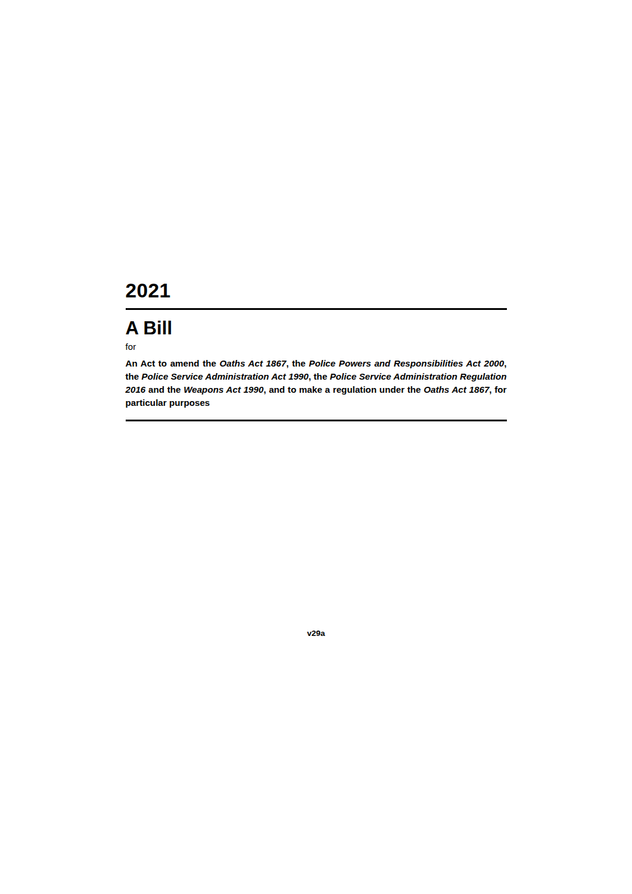2021
A Bill
for
An Act to amend the Oaths Act 1867, the Police Powers and Responsibilities Act 2000, the Police Service Administration Act 1990, the Police Service Administration Regulation 2016 and the Weapons Act 1990, and to make a regulation under the Oaths Act 1867, for particular purposes
v29a